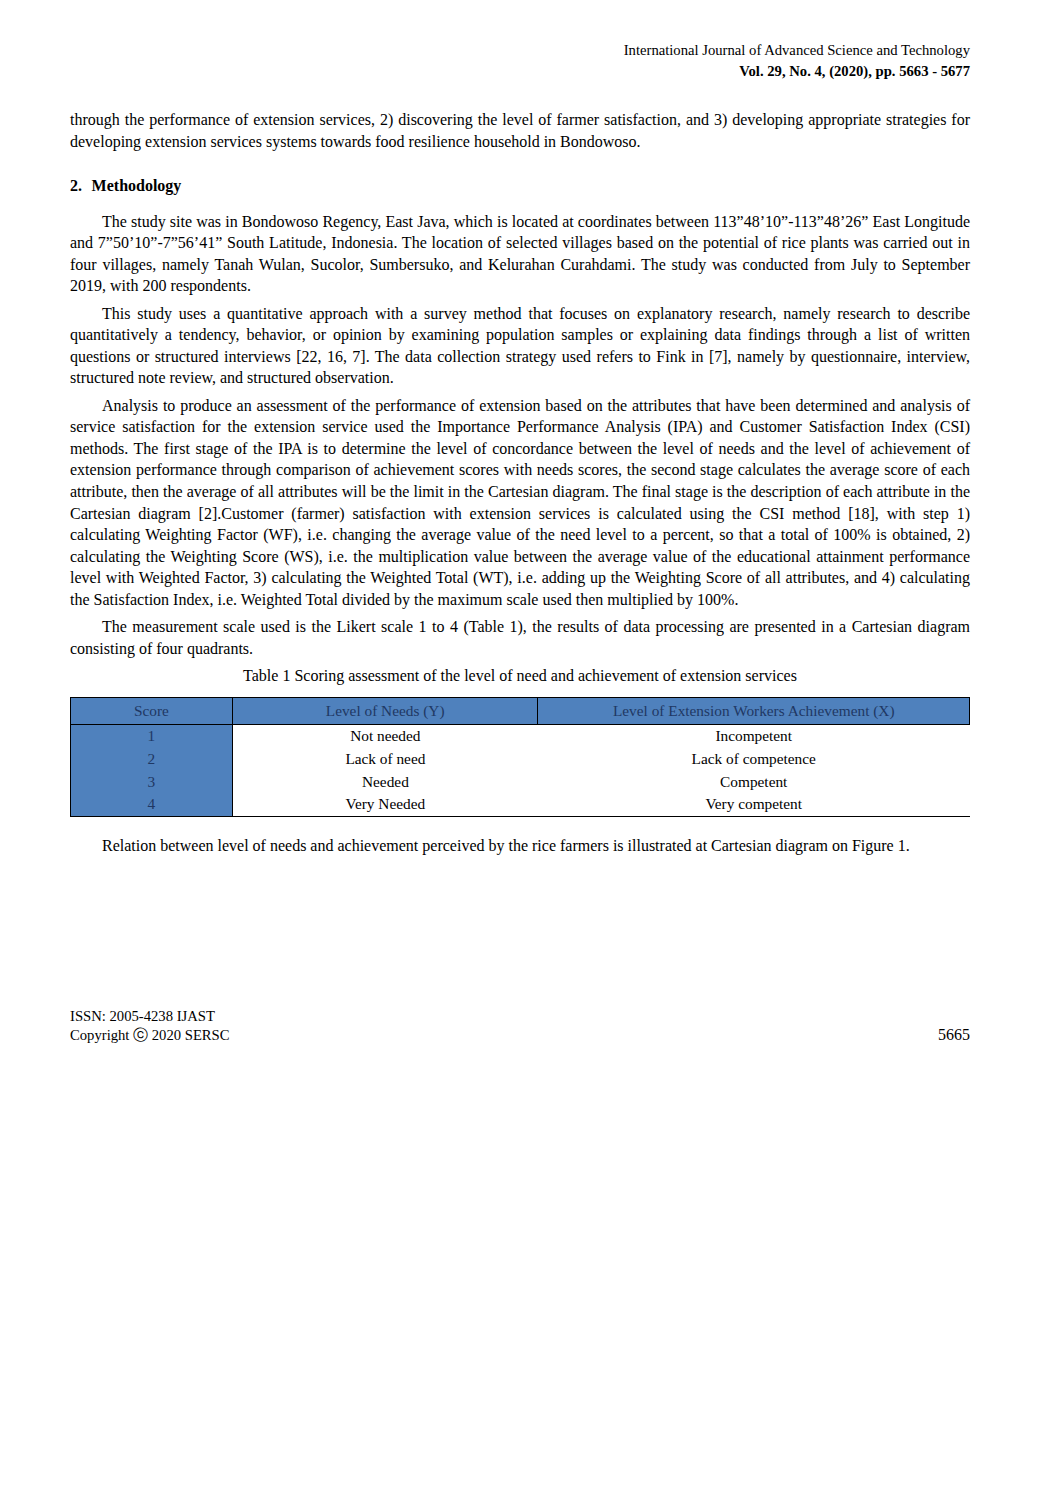International Journal of Advanced Science and Technology Vol. 29, No. 4, (2020), pp. 5663 - 5677
through the performance of extension services, 2) discovering the level of farmer satisfaction, and 3) developing appropriate strategies for developing extension services systems towards food resilience household in Bondowoso.
2. Methodology
The study site was in Bondowoso Regency, East Java, which is located at coordinates between 113”48’10”-113”48’26” East Longitude and 7”50’10”-7”56’41” South Latitude, Indonesia. The location of selected villages based on the potential of rice plants was carried out in four villages, namely Tanah Wulan, Sucolor, Sumbersuko, and Kelurahan Curahdami. The study was conducted from July to September 2019, with 200 respondents.
This study uses a quantitative approach with a survey method that focuses on explanatory research, namely research to describe quantitatively a tendency, behavior, or opinion by examining population samples or explaining data findings through a list of written questions or structured interviews [22, 16, 7]. The data collection strategy used refers to Fink in [7], namely by questionnaire, interview, structured note review, and structured observation.
Analysis to produce an assessment of the performance of extension based on the attributes that have been determined and analysis of service satisfaction for the extension service used the Importance Performance Analysis (IPA) and Customer Satisfaction Index (CSI) methods. The first stage of the IPA is to determine the level of concordance between the level of needs and the level of achievement of extension performance through comparison of achievement scores with needs scores, the second stage calculates the average score of each attribute, then the average of all attributes will be the limit in the Cartesian diagram. The final stage is the description of each attribute in the Cartesian diagram [2].Customer (farmer) satisfaction with extension services is calculated using the CSI method [18], with step 1) calculating Weighting Factor (WF), i.e. changing the average value of the need level to a percent, so that a total of 100% is obtained, 2) calculating the Weighting Score (WS), i.e. the multiplication value between the average value of the educational attainment performance level with Weighted Factor, 3) calculating the Weighted Total (WT), i.e. adding up the Weighting Score of all attributes, and 4) calculating the Satisfaction Index, i.e. Weighted Total divided by the maximum scale used then multiplied by 100%.
The measurement scale used is the Likert scale 1 to 4 (Table 1), the results of data processing are presented in a Cartesian diagram consisting of four quadrants.
Table 1 Scoring assessment of the level of need and achievement of extension services
| Score | Level of Needs (Y) | Level of Extension Workers Achievement (X) |
| --- | --- | --- |
| 1 | Not needed | Incompetent |
| 2 | Lack of need | Lack of competence |
| 3 | Needed | Competent |
| 4 | Very Needed | Very competent |
Relation between level of needs and achievement perceived by the rice farmers is illustrated at Cartesian diagram on Figure 1.
ISSN: 2005-4238 IJAST
Copyright ⓒ 2020 SERSC
5665